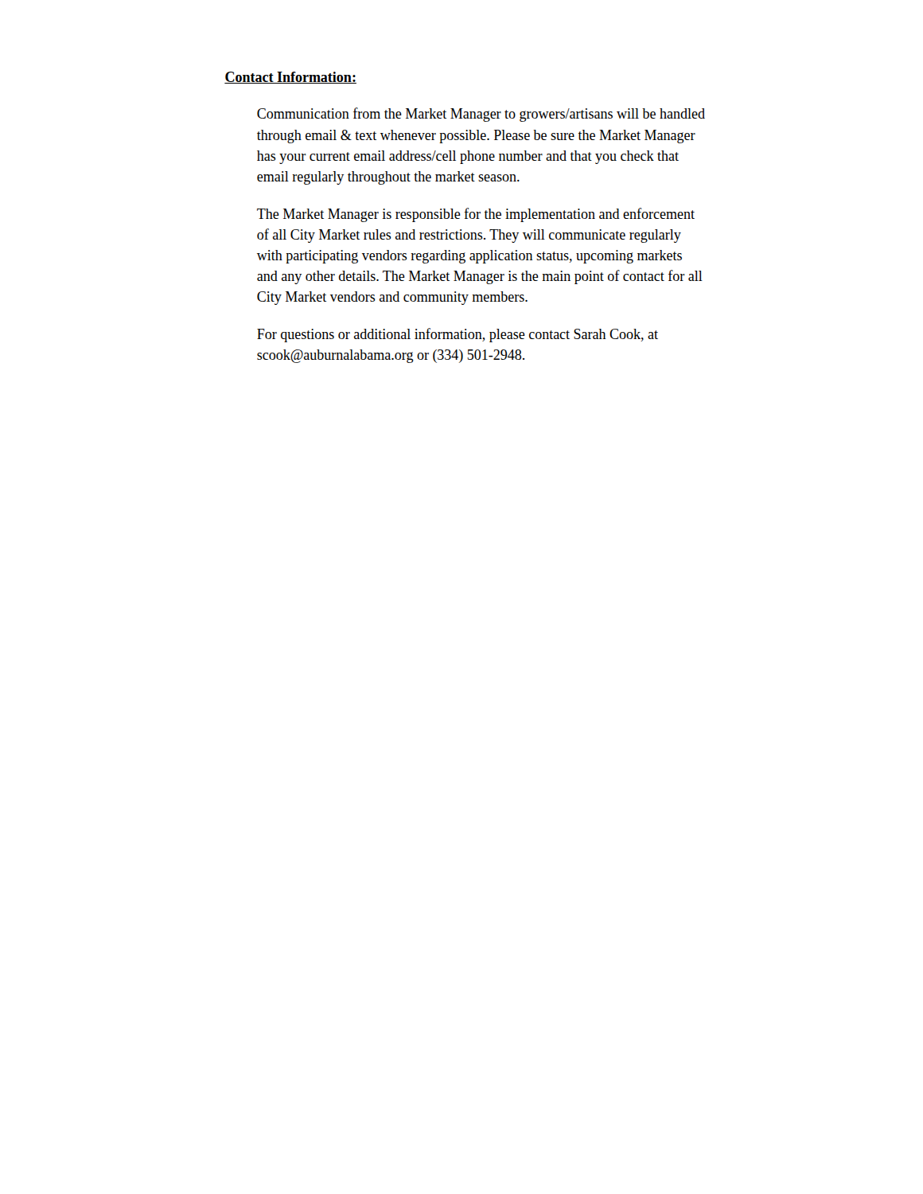Contact Information:
Communication from the Market Manager to growers/artisans will be handled through email & text whenever possible. Please be sure the Market Manager has your current email address/cell phone number and that you check that email regularly throughout the market season.
The Market Manager is responsible for the implementation and enforcement of all City Market rules and restrictions. They will communicate regularly with participating vendors regarding application status, upcoming markets and any other details. The Market Manager is the main point of contact for all City Market vendors and community members.
For questions or additional information, please contact Sarah Cook, at scook@auburnalabama.org or (334) 501-2948.